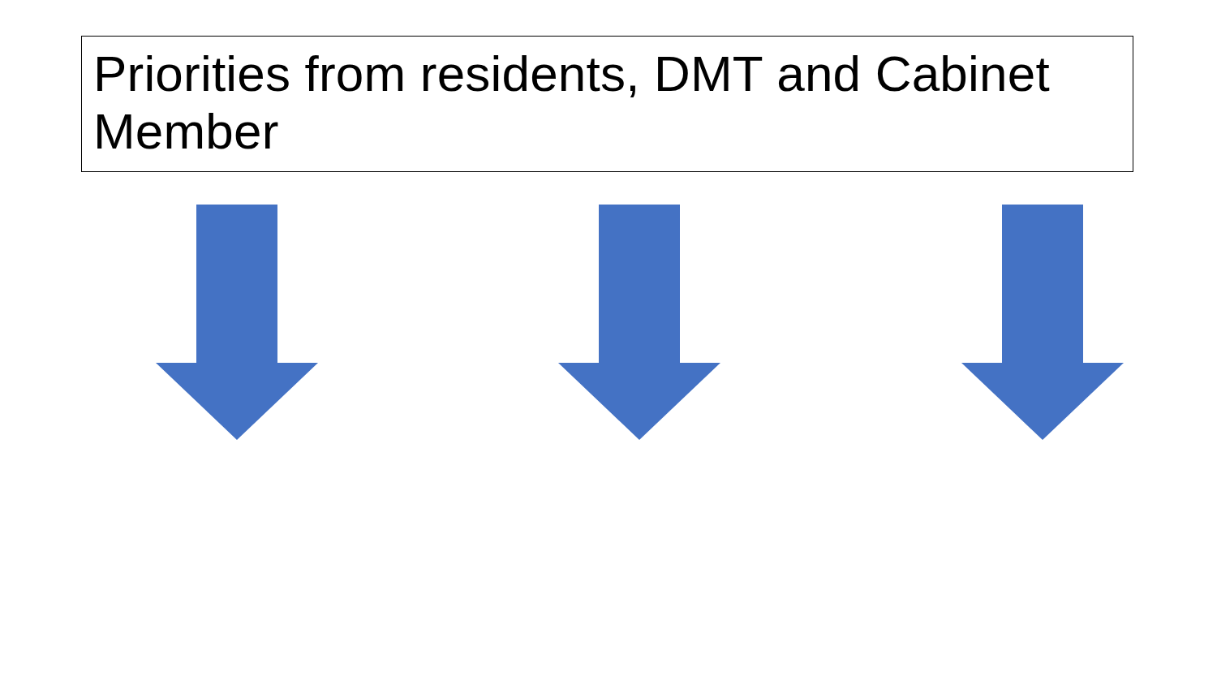Priorities from residents, DMT and Cabinet Member